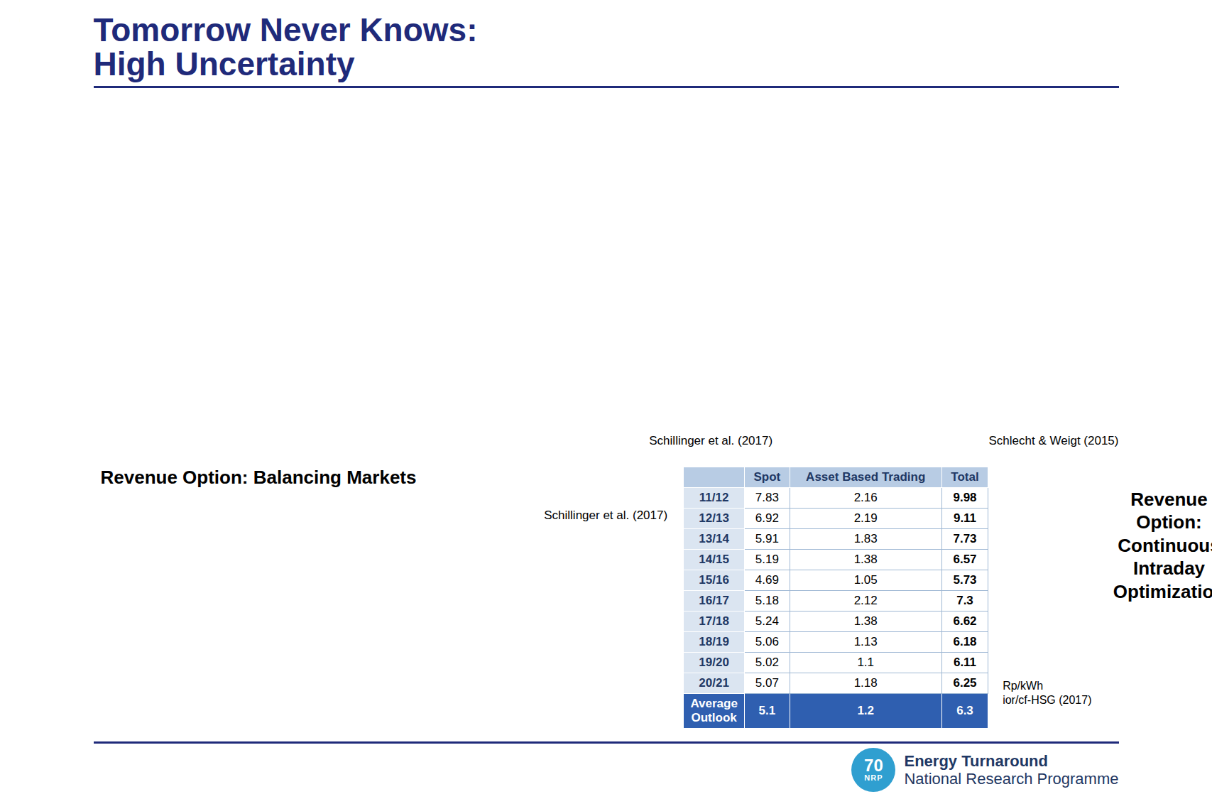Tomorrow Never Knows:High Uncertainty
Schillinger et al. (2017)
Schlecht & Weigt (2015)
Revenue Option: Balancing Markets
Schillinger et al. (2017)
| | Spot | Asset Based Trading | Total |
| --- | --- | --- | --- |
| 11/12 | 7.83 | 2.16 | 9.98 |
| 12/13 | 6.92 | 2.19 | 9.11 |
| 13/14 | 5.91 | 1.83 | 7.73 |
| 14/15 | 5.19 | 1.38 | 6.57 |
| 15/16 | 4.69 | 1.05 | 5.73 |
| 16/17 | 5.18 | 2.12 | 7.3 |
| 17/18 | 5.24 | 1.38 | 6.62 |
| 18/19 | 5.06 | 1.13 | 6.18 |
| 19/20 | 5.02 | 1.1 | 6.11 |
| 20/21 | 5.07 | 1.18 | 6.25 |
| Average Outlook | 5.1 | 1.2 | 6.3 |
Rp/kWh
ior/cf-HSG (2017)
Revenue Option: Continuous Intraday Optimization
70 NRP
Energy Turnaround
National Research Programme